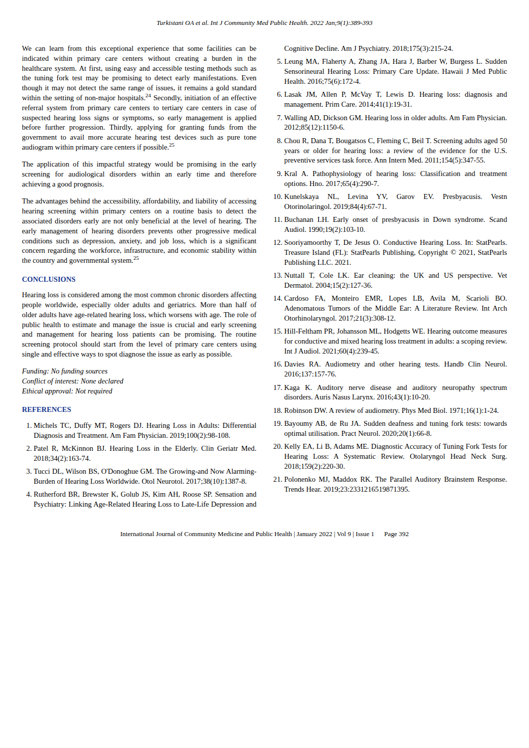Turkistani OA et al. Int J Community Med Public Health. 2022 Jan;9(1):389-393
We can learn from this exceptional experience that some facilities can be indicated within primary care centers without creating a burden in the healthcare system. At first, using easy and accessible testing methods such as the tuning fork test may be promising to detect early manifestations. Even though it may not detect the same range of issues, it remains a gold standard within the setting of non-major hospitals.24 Secondly, initiation of an effective referral system from primary care centers to tertiary care centers in case of suspected hearing loss signs or symptoms, so early management is applied before further progression. Thirdly, applying for granting funds from the government to avail more accurate hearing test devices such as pure tone audiogram within primary care centers if possible.25
The application of this impactful strategy would be promising in the early screening for audiological disorders within an early time and therefore achieving a good prognosis.
The advantages behind the accessibility, affordability, and liability of accessing hearing screening within primary centers on a routine basis to detect the associated disorders early are not only beneficial at the level of hearing. The early management of hearing disorders prevents other progressive medical conditions such as depression, anxiety, and job loss, which is a significant concern regarding the workforce, infrastructure, and economic stability within the country and governmental system.25
Conclusions
Hearing loss is considered among the most common chronic disorders affecting people worldwide, especially older adults and geriatrics. More than half of older adults have age-related hearing loss, which worsens with age. The role of public health to estimate and manage the issue is crucial and early screening and management for hearing loss patients can be promising. The routine screening protocol should start from the level of primary care centers using single and effective ways to spot diagnose the issue as early as possible.
Funding: No funding sources
Conflict of interest: None declared
Ethical approval: Not required
References
Michels TC, Duffy MT, Rogers DJ. Hearing Loss in Adults: Differential Diagnosis and Treatment. Am Fam Physician. 2019;100(2):98-108.
Patel R, McKinnon BJ. Hearing Loss in the Elderly. Clin Geriatr Med. 2018;34(2):163-74.
Tucci DL, Wilson BS, O'Donoghue GM. The Growing-and Now Alarming-Burden of Hearing Loss Worldwide. Otol Neurotol. 2017;38(10):1387-8.
Rutherford BR, Brewster K, Golub JS, Kim AH, Roose SP. Sensation and Psychiatry: Linking Age-Related Hearing Loss to Late-Life Depression and Cognitive Decline. Am J Psychiatry. 2018;175(3):215-24.
Leung MA, Flaherty A, Zhang JA, Hara J, Barber W, Burgess L. Sudden Sensorineural Hearing Loss: Primary Care Update. Hawaii J Med Public Health. 2016;75(6):172-4.
Lasak JM, Allen P, McVay T, Lewis D. Hearing loss: diagnosis and management. Prim Care. 2014;41(1):19-31.
Walling AD, Dickson GM. Hearing loss in older adults. Am Fam Physician. 2012;85(12):1150-6.
Chou R, Dana T, Bougatsos C, Fleming C, Beil T. Screening adults aged 50 years or older for hearing loss: a review of the evidence for the U.S. preventive services task force. Ann Intern Med. 2011;154(5):347-55.
Kral A. Pathophysiology of hearing loss: Classification and treatment options. Hno. 2017;65(4):290-7.
Kunelskaya NL, Levina YV, Garov EV. Presbyacusis. Vestn Otorinolaringol. 2019;84(4):67-71.
Buchanan LH. Early onset of presbyacusis in Down syndrome. Scand Audiol. 1990;19(2):103-10.
Sooriyamoorthy T, De Jesus O. Conductive Hearing Loss. In: StatPearls. Treasure Island (FL): StatPearls Publishing, Copyright © 2021, StatPearls Publishing LLC. 2021.
Nuttall T, Cole LK. Ear cleaning: the UK and US perspective. Vet Dermatol. 2004;15(2):127-36.
Cardoso FA, Monteiro EMR, Lopes LB, Avila M, Scarioli BO. Adenomatous Tumors of the Middle Ear: A Literature Review. Int Arch Otorhinolaryngol. 2017;21(3):308-12.
Hill-Feltham PR, Johansson ML, Hodgetts WE. Hearing outcome measures for conductive and mixed hearing loss treatment in adults: a scoping review. Int J Audiol. 2021;60(4):239-45.
Davies RA. Audiometry and other hearing tests. Handb Clin Neurol. 2016;137:157-76.
Kaga K. Auditory nerve disease and auditory neuropathy spectrum disorders. Auris Nasus Larynx. 2016;43(1):10-20.
Robinson DW. A review of audiometry. Phys Med Biol. 1971;16(1):1-24.
Bayoumy AB, de Ru JA. Sudden deafness and tuning fork tests: towards optimal utilisation. Pract Neurol. 2020;20(1):66-8.
Kelly EA, Li B, Adams ME. Diagnostic Accuracy of Tuning Fork Tests for Hearing Loss: A Systematic Review. Otolaryngol Head Neck Surg. 2018;159(2):220-30.
Polonenko MJ, Maddox RK. The Parallel Auditory Brainstem Response. Trends Hear. 2019;23:2331216519871395.
International Journal of Community Medicine and Public Health | January 2022 | Vol 9 | Issue 1Page 392